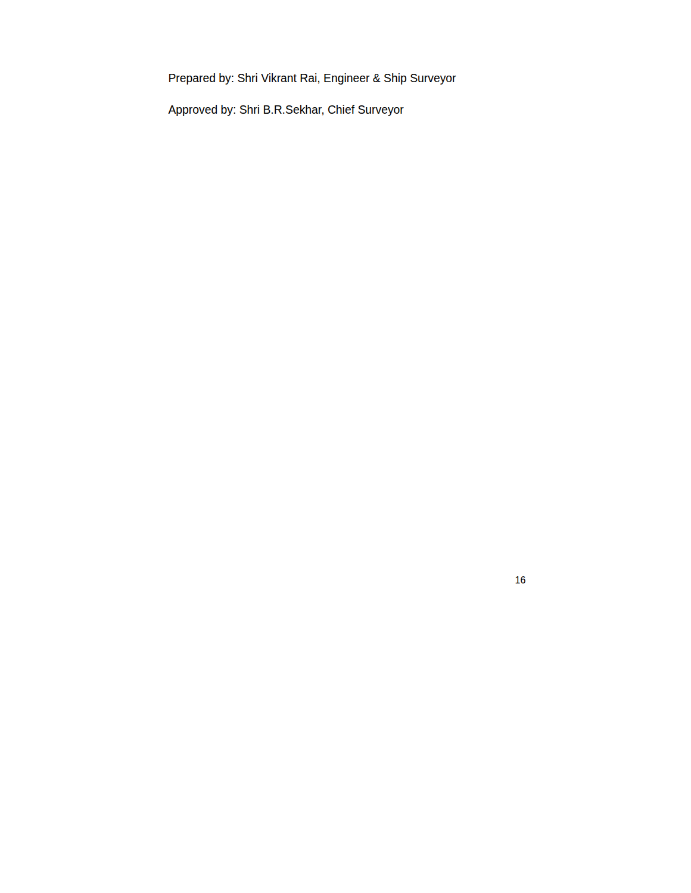Prepared by: Shri Vikrant Rai, Engineer & Ship Surveyor
Approved by: Shri B.R.Sekhar, Chief Surveyor
16